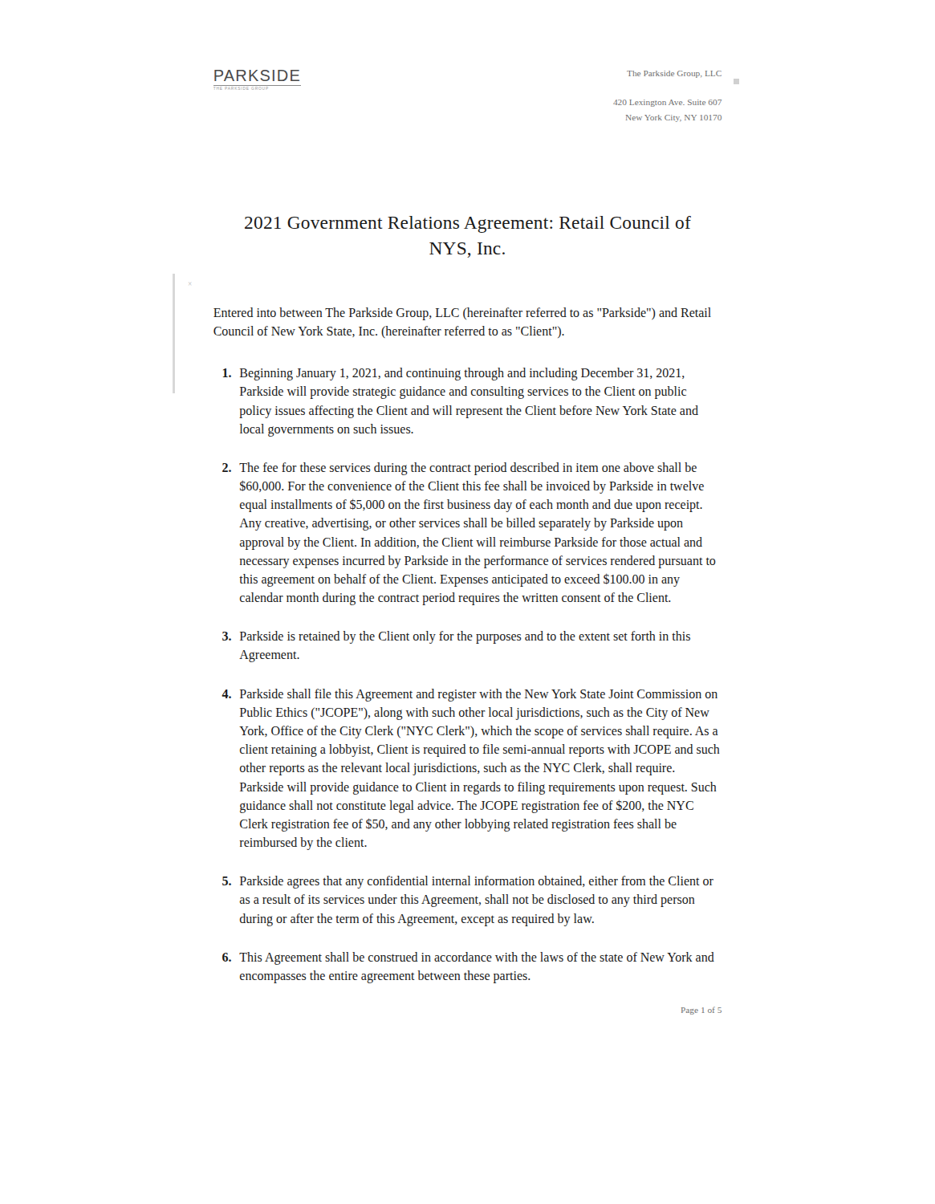×
PARKSIDE THE PARKSIDE GROUP
The Parkside Group, LLC
420 Lexington Ave. Suite 607
New York City, NY 10170
2021 Government Relations Agreement: Retail Council of
NYS, Inc.
Entered into between The Parkside Group, LLC (hereinafter referred to as "Parkside") and Retail Council of New York State, Inc. (hereinafter referred to as "Client").
Beginning January 1, 2021, and continuing through and including December 31, 2021, Parkside will provide strategic guidance and consulting services to the Client on public policy issues affecting the Client and will represent the Client before New York State and local governments on such issues.
The fee for these services during the contract period described in item one above shall be $60,000. For the convenience of the Client this fee shall be invoiced by Parkside in twelve equal installments of $5,000 on the first business day of each month and due upon receipt. Any creative, advertising, or other services shall be billed separately by Parkside upon approval by the Client. In addition, the Client will reimburse Parkside for those actual and necessary expenses incurred by Parkside in the performance of services rendered pursuant to this agreement on behalf of the Client. Expenses anticipated to exceed $100.00 in any calendar month during the contract period requires the written consent of the Client.
Parkside is retained by the Client only for the purposes and to the extent set forth in this Agreement.
Parkside shall file this Agreement and register with the New York State Joint Commission on Public Ethics ("JCOPE"), along with such other local jurisdictions, such as the City of New York, Office of the City Clerk ("NYC Clerk"), which the scope of services shall require. As a client retaining a lobbyist, Client is required to file semi-annual reports with JCOPE and such other reports as the relevant local jurisdictions, such as the NYC Clerk, shall require. Parkside will provide guidance to Client in regards to filing requirements upon request. Such guidance shall not constitute legal advice. The JCOPE registration fee of $200, the NYC Clerk registration fee of $50, and any other lobbying related registration fees shall be reimbursed by the client.
Parkside agrees that any confidential internal information obtained, either from the Client or as a result of its services under this Agreement, shall not be disclosed to any third person during or after the term of this Agreement, except as required by law.
This Agreement shall be construed in accordance with the laws of the state of New York and encompasses the entire agreement between these parties.
Page 1 of 5